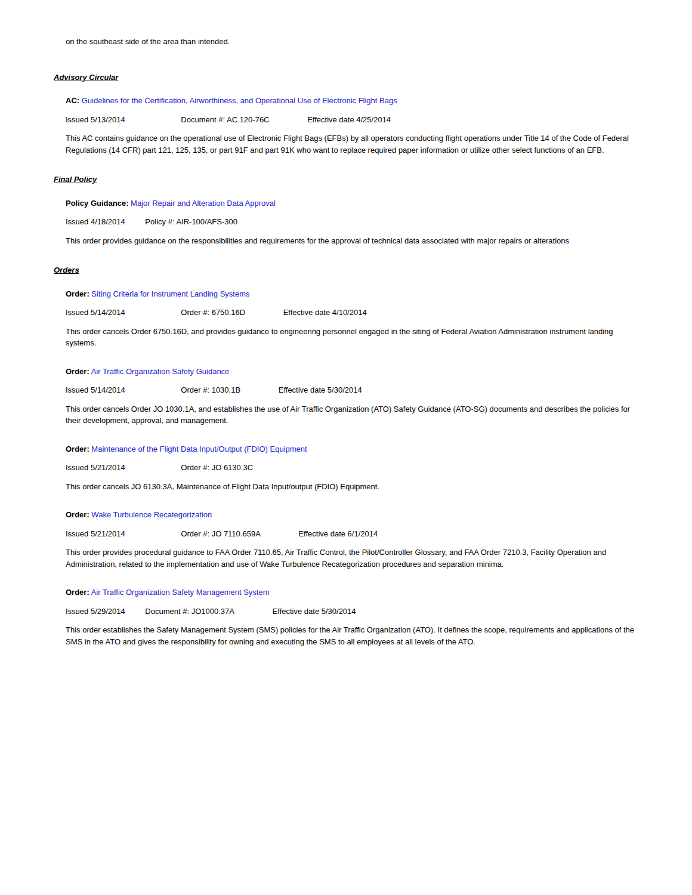on the southeast side of the area than intended.
Advisory Circular
AC: Guidelines for the Certification, Airworthiness, and Operational Use of Electronic Flight Bags
Issued 5/13/2014 Document #: AC 120-76C Effective date 4/25/2014
This AC contains guidance on the operational use of Electronic Flight Bags (EFBs) by all operators conducting flight operations under Title 14 of the Code of Federal Regulations (14 CFR) part 121, 125, 135, or part 91F and part 91K who want to replace required paper information or utilize other select functions of an EFB.
Final Policy
Policy Guidance: Major Repair and Alteration Data Approval
Issued 4/18/2014 Policy #: AIR-100/AFS-300
This order provides guidance on the responsibilities and requirements for the approval of technical data associated with major repairs or alterations
Orders
Order: Siting Criteria for Instrument Landing Systems
Issued 5/14/2014 Order #: 6750.16D Effective date 4/10/2014
This order cancels Order 6750.16D, and provides guidance to engineering personnel engaged in the siting of Federal Aviation Administration instrument landing systems.
Order: Air Traffic Organization Safety Guidance
Issued 5/14/2014 Order #: 1030.1B Effective date 5/30/2014
This order cancels Order JO 1030.1A, and establishes the use of Air Traffic Organization (ATO) Safety Guidance (ATO-SG) documents and describes the policies for their development, approval, and management.
Order: Maintenance of the Flight Data Input/Output (FDIO) Equipment
Issued 5/21/2014 Order #: JO 6130.3C
This order cancels JO 6130.3A, Maintenance of Flight Data Input/output (FDIO) Equipment.
Order: Wake Turbulence Recategorization
Issued 5/21/2014 Order #: JO 7110.659A Effective date 6/1/2014
This order provides procedural guidance to FAA Order 7110.65, Air Traffic Control, the Pilot/Controller Glossary, and FAA Order 7210.3, Facility Operation and Administration, related to the implementation and use of Wake Turbulence Recategorization procedures and separation minima.
Order: Air Traffic Organization Safety Management System
Issued 5/29/2014 Document #: JO1000.37A Effective date 5/30/2014
This order establishes the Safety Management System (SMS) policies for the Air Traffic Organization (ATO). It defines the scope, requirements and applications of the SMS in the ATO and gives the responsibility for owning and executing the SMS to all employees at all levels of the ATO.